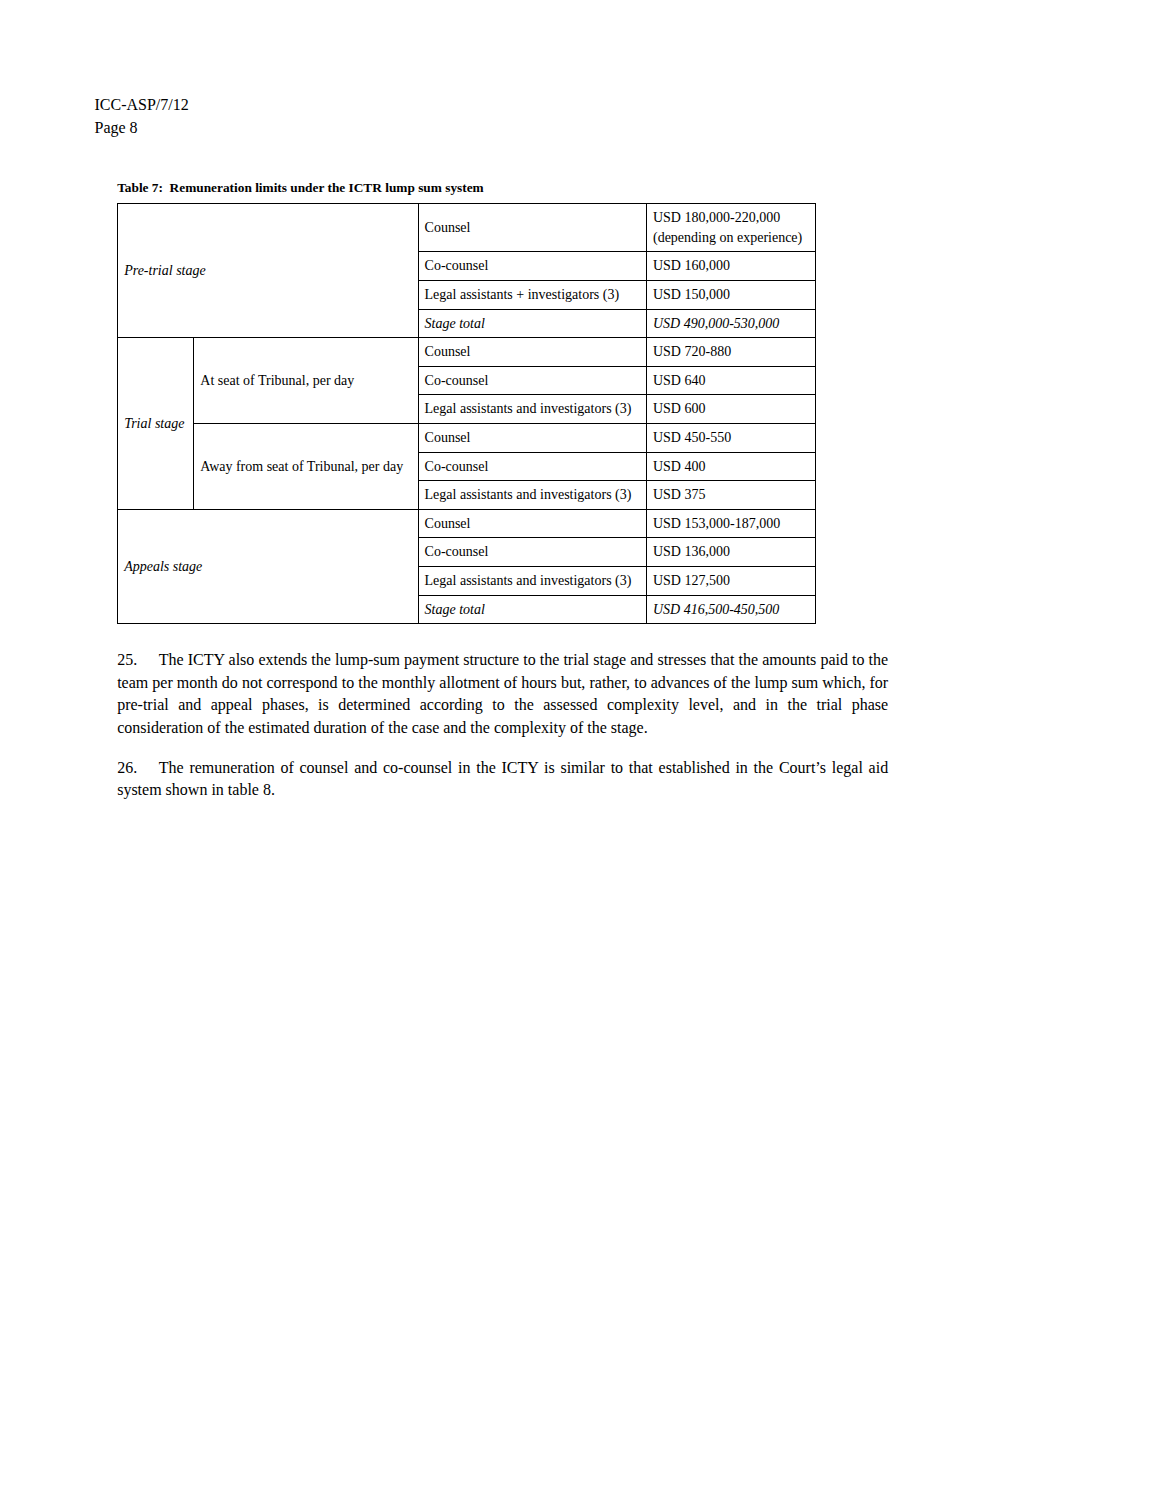ICC-ASP/7/12
Page 8
Table 7: Remuneration limits under the ICTR lump sum system
| Pre-trial stage | Counsel | USD 180,000-220,000 (depending on experience) |
| Co-counsel | USD 160,000 |
| Legal assistants + investigators (3) | USD 150,000 |
| Stage total | USD 490,000-530,000 |
| Trial stage | At seat of Tribunal, per day | Counsel | USD 720-880 |
| Co-counsel | USD 640 |
| Legal assistants and investigators (3) | USD 600 |
| Away from seat of Tribunal, per day | Counsel | USD 450-550 |
| Co-counsel | USD 400 |
| Legal assistants and investigators (3) | USD 375 |
| Appeals stage | Counsel | USD 153,000-187,000 |
| Co-counsel | USD 136,000 |
| Legal assistants and investigators (3) | USD 127,500 |
| Stage total | USD 416,500-450,500 |
25. The ICTY also extends the lump-sum payment structure to the trial stage and stresses that the amounts paid to the team per month do not correspond to the monthly allotment of hours but, rather, to advances of the lump sum which, for pre-trial and appeal phases, is determined according to the assessed complexity level, and in the trial phase consideration of the estimated duration of the case and the complexity of the stage.
26. The remuneration of counsel and co-counsel in the ICTY is similar to that established in the Court’s legal aid system shown in table 8.